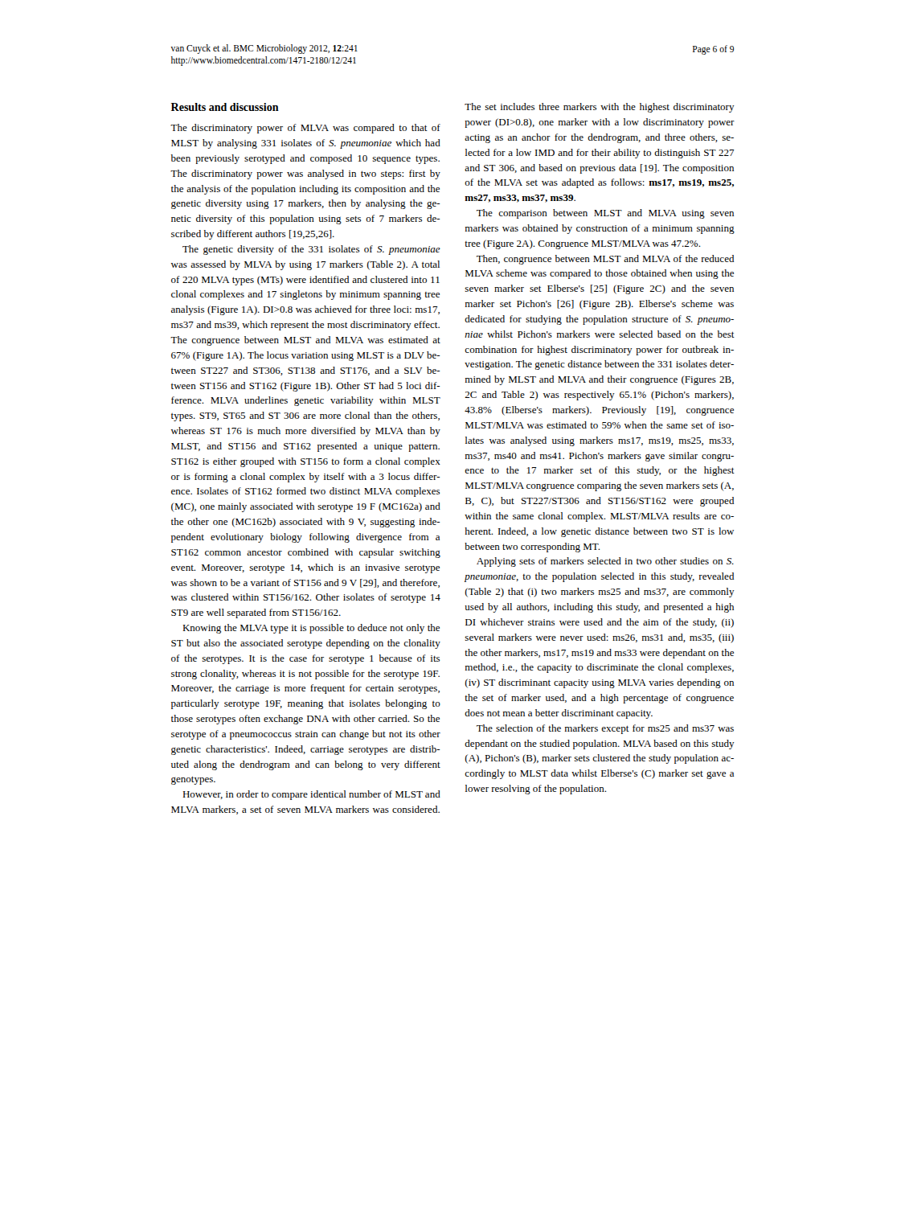van Cuyck et al. BMC Microbiology 2012, 12:241
http://www.biomedcentral.com/1471-2180/12/241
Page 6 of 9
Results and discussion
The discriminatory power of MLVA was compared to that of MLST by analysing 331 isolates of S. pneumoniae which had been previously serotyped and composed 10 sequence types. The discriminatory power was analysed in two steps: first by the analysis of the population including its composition and the genetic diversity using 17 markers, then by analysing the genetic diversity of this population using sets of 7 markers described by different authors [19,25,26].
The genetic diversity of the 331 isolates of S. pneumoniae was assessed by MLVA by using 17 markers (Table 2). A total of 220 MLVA types (MTs) were identified and clustered into 11 clonal complexes and 17 singletons by minimum spanning tree analysis (Figure 1A). DI>0.8 was achieved for three loci: ms17, ms37 and ms39, which represent the most discriminatory effect. The congruence between MLST and MLVA was estimated at 67% (Figure 1A). The locus variation using MLST is a DLV between ST227 and ST306, ST138 and ST176, and a SLV between ST156 and ST162 (Figure 1B). Other ST had 5 loci difference. MLVA underlines genetic variability within MLST types. ST9, ST65 and ST 306 are more clonal than the others, whereas ST 176 is much more diversified by MLVA than by MLST, and ST156 and ST162 presented a unique pattern. ST162 is either grouped with ST156 to form a clonal complex or is forming a clonal complex by itself with a 3 locus difference. Isolates of ST162 formed two distinct MLVA complexes (MC), one mainly associated with serotype 19 F (MC162a) and the other one (MC162b) associated with 9 V, suggesting independent evolutionary biology following divergence from a ST162 common ancestor combined with capsular switching event. Moreover, serotype 14, which is an invasive serotype was shown to be a variant of ST156 and 9 V [29], and therefore, was clustered within ST156/162. Other isolates of serotype 14 ST9 are well separated from ST156/162.
Knowing the MLVA type it is possible to deduce not only the ST but also the associated serotype depending on the clonality of the serotypes. It is the case for serotype 1 because of its strong clonality, whereas it is not possible for the serotype 19F. Moreover, the carriage is more frequent for certain serotypes, particularly serotype 19F, meaning that isolates belonging to those serotypes often exchange DNA with other carried. So the serotype of a pneumococcus strain can change but not its other genetic characteristics'. Indeed, carriage serotypes are distributed along the dendrogram and can belong to very different genotypes.
However, in order to compare identical number of MLST and MLVA markers, a set of seven MLVA markers was considered. The set includes three markers with the highest discriminatory power (DI>0.8), one marker with a low discriminatory power acting as an anchor for the dendrogram, and three others, selected for a low IMD and for their ability to distinguish ST 227 and ST 306, and based on previous data [19]. The composition of the MLVA set was adapted as follows: ms17, ms19, ms25, ms27, ms33, ms37, ms39.
The comparison between MLST and MLVA using seven markers was obtained by construction of a minimum spanning tree (Figure 2A). Congruence MLST/MLVA was 47.2%.
Then, congruence between MLST and MLVA of the reduced MLVA scheme was compared to those obtained when using the seven marker set Elberse's [25] (Figure 2C) and the seven marker set Pichon's [26] (Figure 2B). Elberse's scheme was dedicated for studying the population structure of S. pneumoniae whilst Pichon's markers were selected based on the best combination for highest discriminatory power for outbreak investigation. The genetic distance between the 331 isolates determined by MLST and MLVA and their congruence (Figures 2B, 2C and Table 2) was respectively 65.1% (Pichon's markers), 43.8% (Elberse's markers). Previously [19], congruence MLST/MLVA was estimated to 59% when the same set of isolates was analysed using markers ms17, ms19, ms25, ms33, ms37, ms40 and ms41. Pichon's markers gave similar congruence to the 17 marker set of this study, or the highest MLST/MLVA congruence comparing the seven markers sets (A, B, C), but ST227/ST306 and ST156/ST162 were grouped within the same clonal complex. MLST/MLVA results are coherent. Indeed, a low genetic distance between two ST is low between two corresponding MT.
Applying sets of markers selected in two other studies on S. pneumoniae, to the population selected in this study, revealed (Table 2) that (i) two markers ms25 and ms37, are commonly used by all authors, including this study, and presented a high DI whichever strains were used and the aim of the study, (ii) several markers were never used: ms26, ms31 and, ms35, (iii) the other markers, ms17, ms19 and ms33 were dependant on the method, i.e., the capacity to discriminate the clonal complexes, (iv) ST discriminant capacity using MLVA varies depending on the set of marker used, and a high percentage of congruence does not mean a better discriminant capacity.
The selection of the markers except for ms25 and ms37 was dependant on the studied population. MLVA based on this study (A), Pichon's (B), marker sets clustered the study population accordingly to MLST data whilst Elberse's (C) marker set gave a lower resolving of the population.